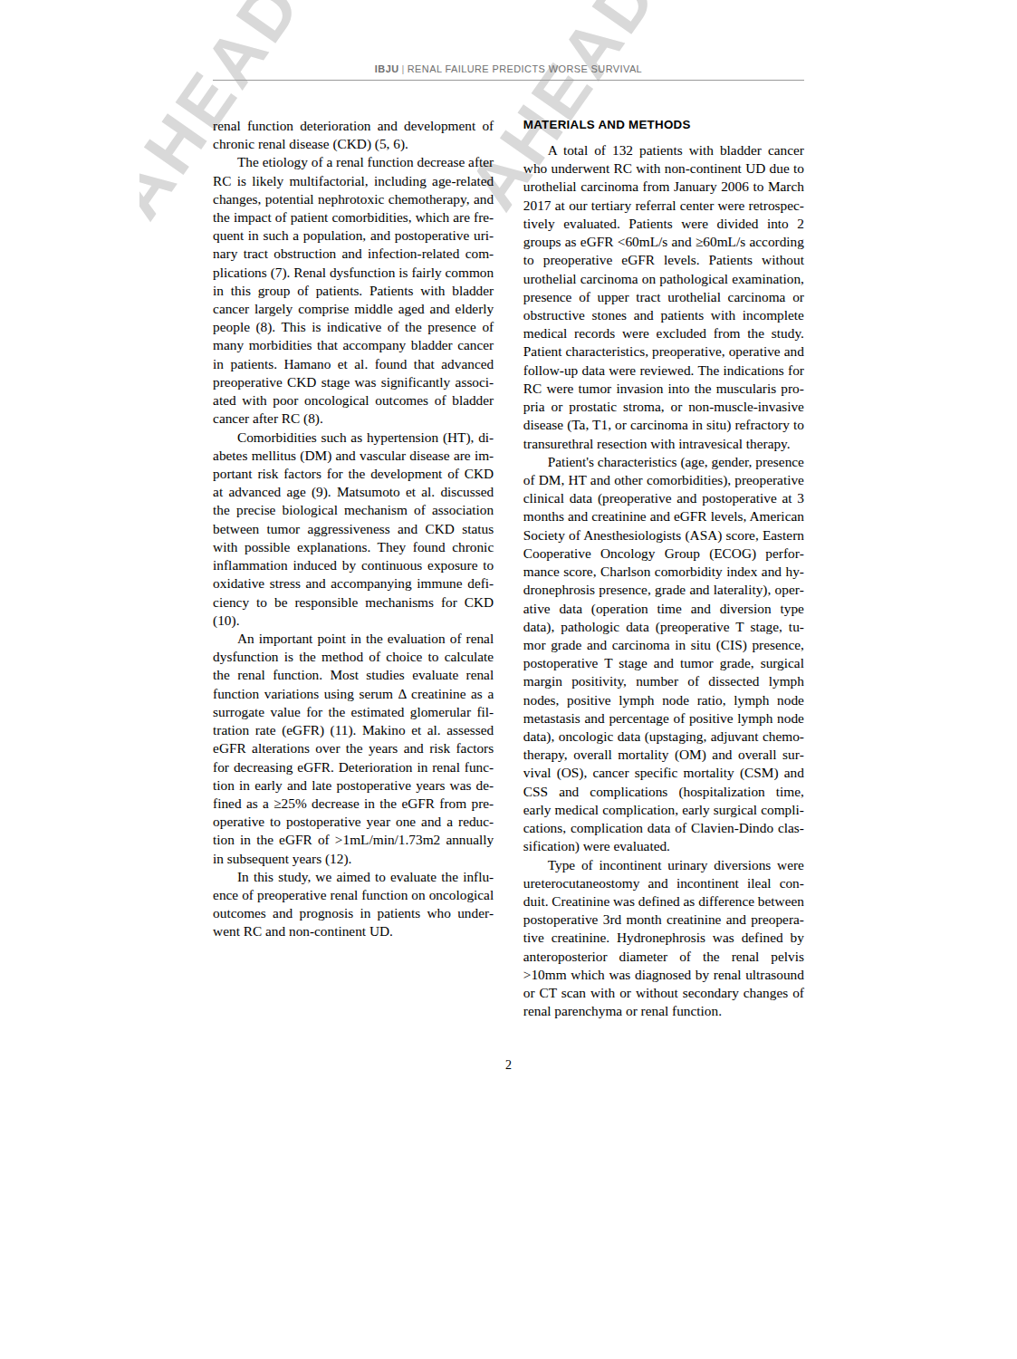AHEAD OF PRINT AHEAD OF PRINT
IBJU|RENAL FAILURE PREDICTS WORSE SURVIVAL
renal function deterioration and development of chronic renal disease (CKD) (5, 6).
The etiology of a renal function decrease after RC is likely multifactorial, including age-related changes, potential nephrotoxic chemotherapy, and the impact of patient comorbidities, which are frequent in such a population, and postoperative urinary tract obstruction and infection-related complications (7). Renal dysfunction is fairly common in this group of patients. Patients with bladder cancer largely comprise middle aged and elderly people (8). This is indicative of the presence of many morbidities that accompany bladder cancer in patients. Hamano et al. found that advanced preoperative CKD stage was significantly associated with poor oncological outcomes of bladder cancer after RC (8).
Comorbidities such as hypertension (HT), diabetes mellitus (DM) and vascular disease are important risk factors for the development of CKD at advanced age (9). Matsumoto et al. discussed the precise biological mechanism of association between tumor aggressiveness and CKD status with possible explanations. They found chronic inflammation induced by continuous exposure to oxidative stress and accompanying immune deficiency to be responsible mechanisms for CKD (10).
An important point in the evaluation of renal dysfunction is the method of choice to calculate the renal function. Most studies evaluate renal function variations using serum Δ creatinine as a surrogate value for the estimated glomerular filtration rate (eGFR) (11). Makino et al. assessed eGFR alterations over the years and risk factors for decreasing eGFR. Deterioration in renal function in early and late postoperative years was defined as a ≥25% decrease in the eGFR from preoperative to postoperative year one and a reduction in the eGFR of >1mL/min/1.73m2 annually in subsequent years (12).
In this study, we aimed to evaluate the influence of preoperative renal function on oncological outcomes and prognosis in patients who underwent RC and non-continent UD.
MATERIALS AND METHODS
A total of 132 patients with bladder cancer who underwent RC with non-continent UD due to urothelial carcinoma from January 2006 to March 2017 at our tertiary referral center were retrospectively evaluated. Patients were divided into 2 groups as eGFR <60mL/s and ≥60mL/s according to preoperative eGFR levels. Patients without urothelial carcinoma on pathological examination, presence of upper tract urothelial carcinoma or obstructive stones and patients with incomplete medical records were excluded from the study. Patient characteristics, preoperative, operative and follow-up data were reviewed. The indications for RC were tumor invasion into the muscularis propria or prostatic stroma, or non-muscle-invasive disease (Ta, T1, or carcinoma in situ) refractory to transurethral resection with intravesical therapy.
Patient's characteristics (age, gender, presence of DM, HT and other comorbidities), preoperative clinical data (preoperative and postoperative at 3 months and creatinine and eGFR levels, American Society of Anesthesiologists (ASA) score, Eastern Cooperative Oncology Group (ECOG) performance score, Charlson comorbidity index and hydronephrosis presence, grade and laterality), operative data (operation time and diversion type data), pathologic data (preoperative T stage, tumor grade and carcinoma in situ (CIS) presence, postoperative T stage and tumor grade, surgical margin positivity, number of dissected lymph nodes, positive lymph node ratio, lymph node metastasis and percentage of positive lymph node data), oncologic data (upstaging, adjuvant chemotherapy, overall mortality (OM) and overall survival (OS), cancer specific mortality (CSM) and CSS and complications (hospitalization time, early medical complication, early surgical complications, complication data of Clavien-Dindo classification) were evaluated.
Type of incontinent urinary diversions were ureterocutaneostomy and incontinent ileal conduit. Creatinine was defined as difference between postoperative 3rd month creatinine and preoperative creatinine. Hydronephrosis was defined by anteroposterior diameter of the renal pelvis >10mm which was diagnosed by renal ultrasound or CT scan with or without secondary changes of renal parenchyma or renal function.
2